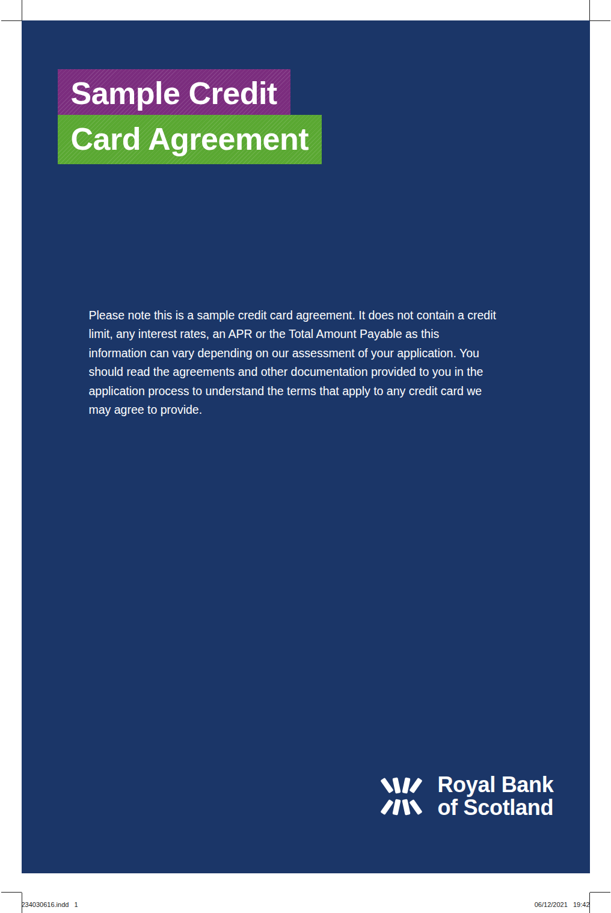Sample Credit Card Agreement
Please note this is a sample credit card agreement. It does not contain a credit limit, any interest rates, an APR or the Total Amount Payable as this information can vary depending on our assessment of your application. You should read the agreements and other documentation provided to you in the application process to understand the terms that apply to any credit card we may agree to provide.
Royal Bank
of Scotland
234030616.indd 1 06/12/2021 19:42